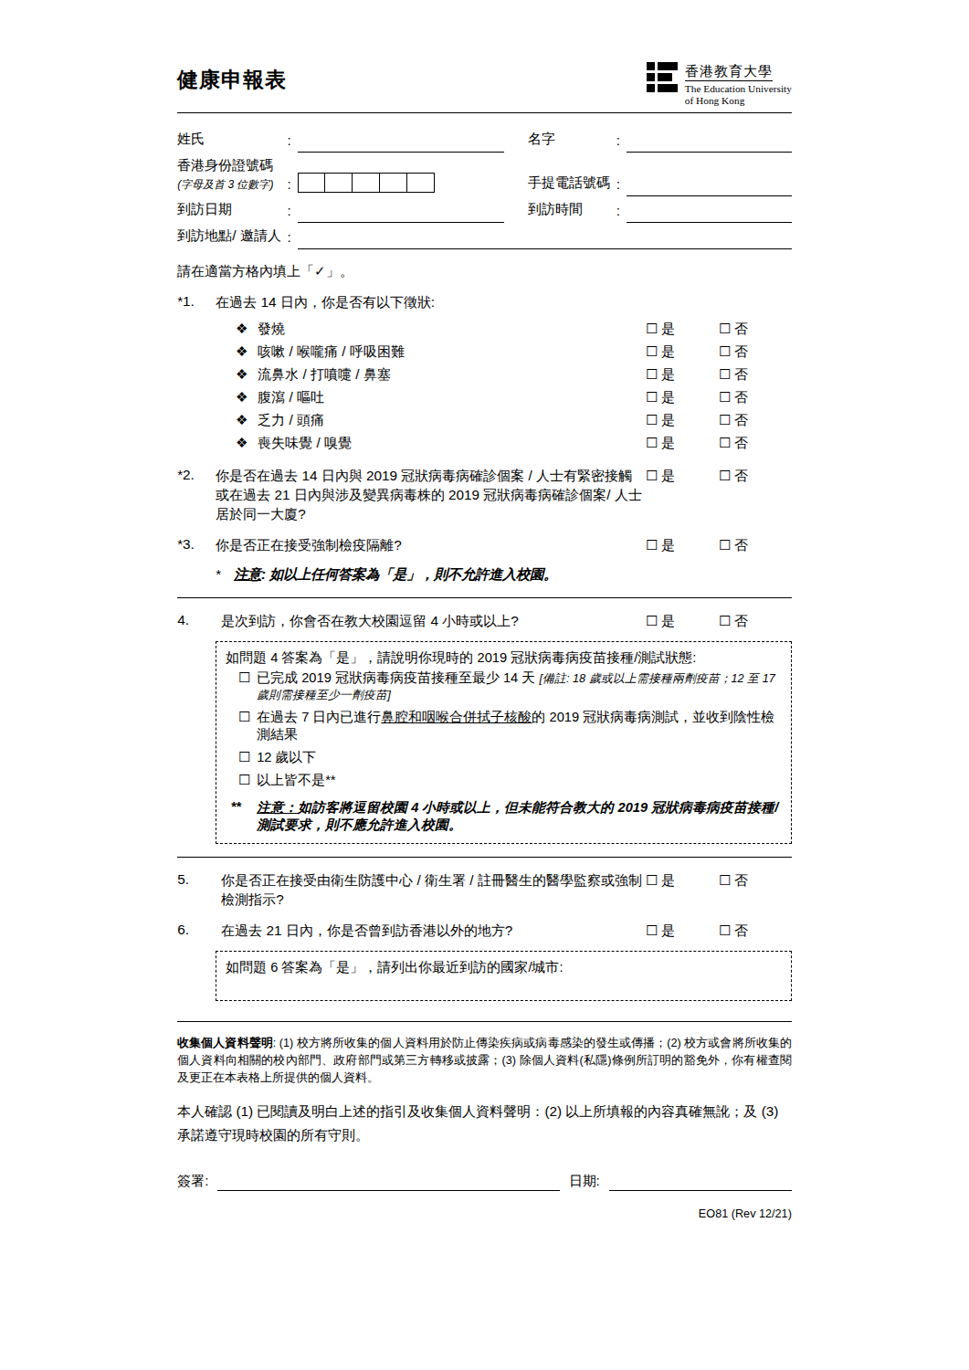健康申報表
香港教育大學 The Education University of Hong Kong
| 姓氏 | : | | | 名字 | : | |
| 香港身份證號碼 (字母及首 3 位數字) | : | | | 手提電話號碼 | : | |
| 到訪日期 | : | | | 到訪時間 | : | |
| 到訪地點/ 邀請人 | : | |
請在適當方格內填上「✓」。
| *1. | 在過去 14 日內，你是否有以下徵狀: |
| | ❖ 發燒 ☐ 是 ☐ 否 ❖ 咳嗽 / 喉嚨痛 / 呼吸困難 ☐ 是 ☐ 否 ❖ 流鼻水 / 打噴嚏 / 鼻塞 ☐ 是 ☐ 否 ❖ 腹瀉 / 嘔吐 ☐ 是 ☐ 否 ❖ 乏力 / 頭痛 ☐ 是 ☐ 否 ❖ 喪失味覺 / 嗅覺 ☐ 是 ☐ 否 |
| *2. | 你是否在過去 14 日內與 2019 冠狀病毒病確診個案 / 人士有緊密接觸或在過去 21 日內與涉及變異病毒株的 2019 冠狀病毒病確診個案/ 人士居於同一大廈? | ☐ 是 | ☐ 否 |
| *3. | 你是否正在接受強制檢疫隔離? | ☐ 是 | ☐ 否 |
*注意: 如以上任何答案為「是」，則不允許進入校園。
| 4. | 是次到訪，你會否在教大校園逗留 4 小時或以上? | ☐ 是 | ☐ 否 |
如問題 4 答案為「是」，請說明你現時的 2019 冠狀病毒病疫苗接種/測試狀態:
☐ 已完成 2019 冠狀病毒病疫苗接種至最少 14 天 [備註: 18 歲或以上需接種兩劑疫苗；12 至 17 歲則需接種至少一劑疫苗]
☐ 在過去 7 日內已進行鼻腔和咽喉合併拭子核酸的 2019 冠狀病毒病測試，並收到陰性檢測結果
☐ 12 歲以下
☐ 以上皆不是**
** 注意：如訪客將逗留校園 4 小時或以上，但未能符合教大的 2019 冠狀病毒病疫苗接種/測試要求，則不應允許進入校園。
| 5. | 你是否正在接受由衛生防護中心 / 衛生署 / 註冊醫生的醫學監察或強制檢測指示? | ☐ 是 | ☐ 否 |
| 6. | 在過去 21 日內，你是否曾到訪香港以外的地方? | ☐ 是 | ☐ 否 |
如問題 6 答案為「是」，請列出你最近到訪的國家/城市:
收集個人資料聲明: (1) 校方將所收集的個人資料用於防止傳染疾病或病毒感染的發生或傳播；(2) 校方或會將所收集的個人資料向相關的校內部門、政府部門或第三方轉移或披露；(3) 除個人資料(私隱)條例所訂明的豁免外，你有權查閱及更正在本表格上所提供的個人資料。
本人確認 (1) 已閱讀及明白上述的指引及收集個人資料聲明：(2) 以上所填報的內容真確無訛；及 (3) 承諾遵守現時校園的所有守則。
簽署: 日期:
EO81 (Rev 12/21)